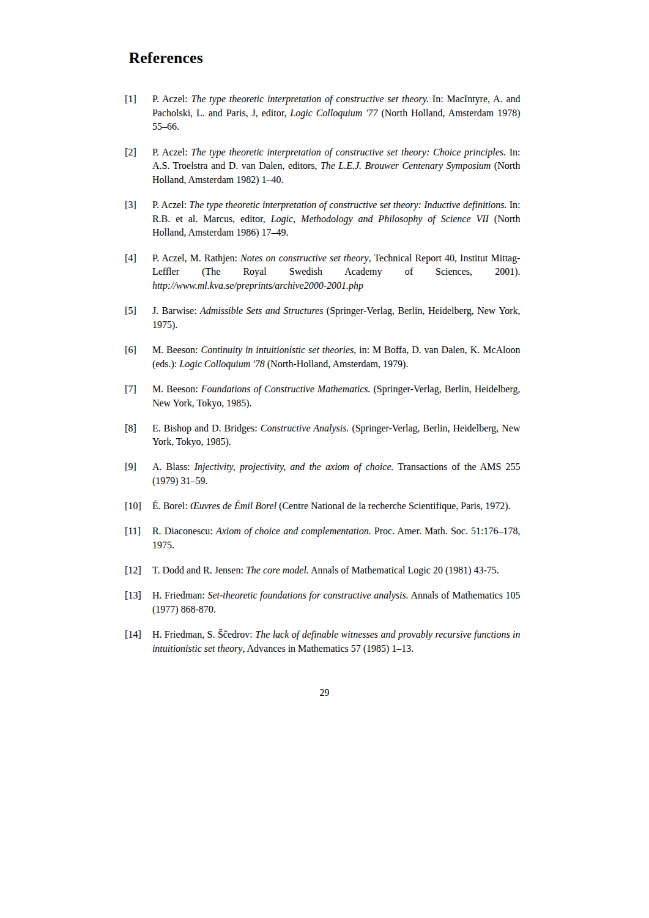References
[1] P. Aczel: The type theoretic interpretation of constructive set theory. In: MacIntyre, A. and Pacholski, L. and Paris, J, editor, Logic Colloquium '77 (North Holland, Amsterdam 1978) 55–66.
[2] P. Aczel: The type theoretic interpretation of constructive set theory: Choice principles. In: A.S. Troelstra and D. van Dalen, editors, The L.E.J. Brouwer Centenary Symposium (North Holland, Amsterdam 1982) 1–40.
[3] P. Aczel: The type theoretic interpretation of constructive set theory: Inductive definitions. In: R.B. et al. Marcus, editor, Logic, Methodology and Philosophy of Science VII (North Holland, Amsterdam 1986) 17–49.
[4] P. Aczel, M. Rathjen: Notes on constructive set theory, Technical Report 40, Institut Mittag-Leffler (The Royal Swedish Academy of Sciences, 2001). http://www.ml.kva.se/preprints/archive2000-2001.php
[5] J. Barwise: Admissible Sets and Structures (Springer-Verlag, Berlin, Heidelberg, New York, 1975).
[6] M. Beeson: Continuity in intuitionistic set theories, in: M Boffa, D. van Dalen, K. McAloon (eds.): Logic Colloquium '78 (North-Holland, Amsterdam, 1979).
[7] M. Beeson: Foundations of Constructive Mathematics. (Springer-Verlag, Berlin, Heidelberg, New York, Tokyo, 1985).
[8] E. Bishop and D. Bridges: Constructive Analysis. (Springer-Verlag, Berlin, Heidelberg, New York, Tokyo, 1985).
[9] A. Blass: Injectivity, projectivity, and the axiom of choice. Transactions of the AMS 255 (1979) 31–59.
[10] É. Borel: Œuvres de Émil Borel (Centre National de la recherche Scientifique, Paris, 1972).
[11] R. Diaconescu: Axiom of choice and complementation. Proc. Amer. Math. Soc. 51:176–178, 1975.
[12] T. Dodd and R. Jensen: The core model. Annals of Mathematical Logic 20 (1981) 43-75.
[13] H. Friedman: Set-theoretic foundations for constructive analysis. Annals of Mathematics 105 (1977) 868-870.
[14] H. Friedman, S. Ščedrov: The lack of definable witnesses and provably recursive functions in intuitionistic set theory, Advances in Mathematics 57 (1985) 1–13.
29